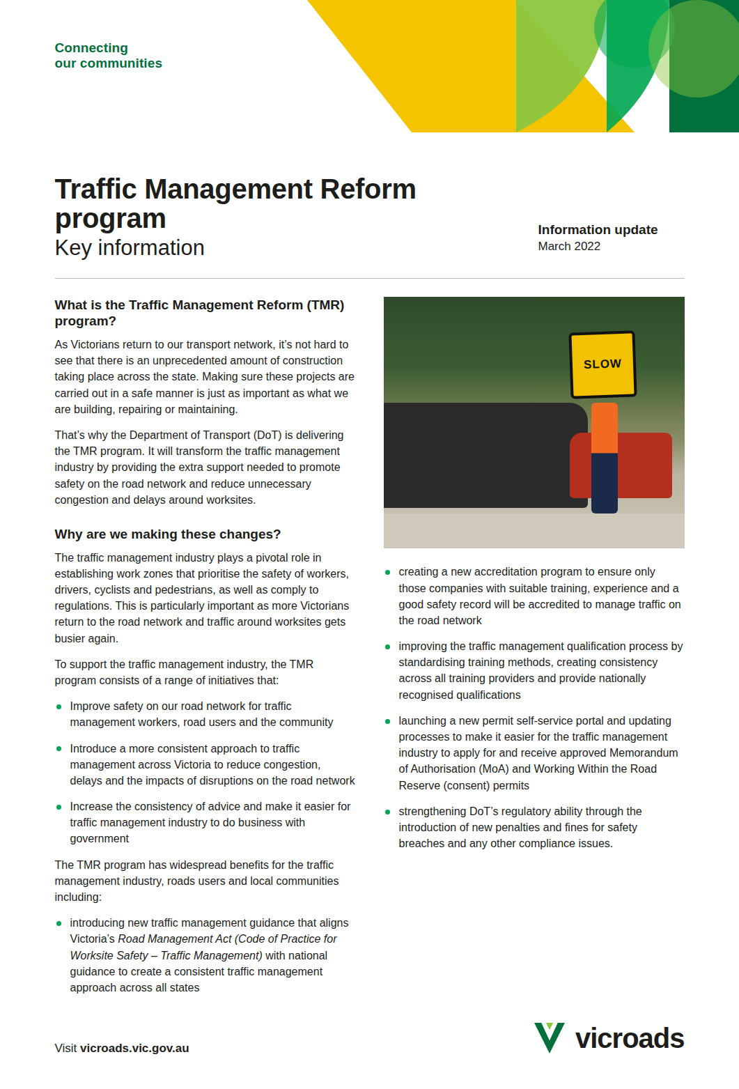Connecting
our communities
Traffic Management Reform programKey information
Information update March 2022
What is the Traffic Management Reform (TMR) program?
As Victorians return to our transport network, it’s not hard to see that there is an unprecedented amount of construction taking place across the state. Making sure these projects are carried out in a safe manner is just as important as what we are building, repairing or maintaining.
That’s why the Department of Transport (DoT) is delivering the TMR program. It will transform the traffic management industry by providing the extra support needed to promote safety on the road network and reduce unnecessary congestion and delays around worksites.
Why are we making these changes?
The traffic management industry plays a pivotal role in establishing work zones that prioritise the safety of workers, drivers, cyclists and pedestrians, as well as comply to regulations. This is particularly important as more Victorians return to the road network and traffic around worksites gets busier again.
To support the traffic management industry, the TMR program consists of a range of initiatives that:
Improve safety on our road network for traffic management workers, road users and the community
Introduce a more consistent approach to traffic management across Victoria to reduce congestion, delays and the impacts of disruptions on the road network
Increase the consistency of advice and make it easier for traffic management industry to do business with government
The TMR program has widespread benefits for the traffic management industry, roads users and local communities including:
introducing new traffic management guidance that aligns Victoria’s Road Management Act (Code of Practice for Worksite Safety – Traffic Management) with national guidance to create a consistent traffic management approach across all states
SLOW
creating a new accreditation program to ensure only those companies with suitable training, experience and a good safety record will be accredited to manage traffic on the road network
improving the traffic management qualification process by standardising training methods, creating consistency across all training providers and provide nationally recognised qualifications
launching a new permit self-service portal and updating processes to make it easier for the traffic management industry to apply for and receive approved Memorandum of Authorisation (MoA) and Working Within the Road Reserve (consent) permits
strengthening DoT’s regulatory ability through the introduction of new penalties and fines for safety breaches and any other compliance issues.
Visit vicroads.vic.gov.au
vicroads